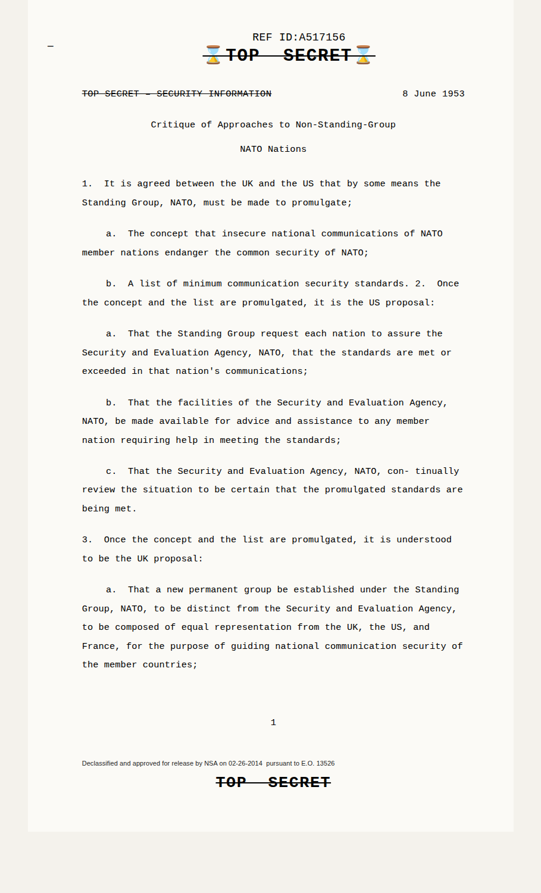REF ID:A517156
⌛TOP SECRET⌛
—
8 June 1953 TOP SECRET – SECURITY INFORMATION
Critique of Approaches to Non-Standing-Group NATO Nations
1. It is agreed between the UK and the US that by some means the Standing Group, NATO, must be made to promulgate;
a. The concept that insecure national communications of NATO member nations endanger the common security of NATO;
b. A list of minimum communication security standards. 2. Once the concept and the list are promulgated, it is the US proposal:
a. That the Standing Group request each nation to assure the Security and Evaluation Agency, NATO, that the standards are met or exceeded in that nation's communications;
b. That the facilities of the Security and Evaluation Agency, NATO, be made available for advice and assistance to any member nation requiring help in meeting the standards;
c. That the Security and Evaluation Agency, NATO, con- tinually review the situation to be certain that the promulgated standards are being met.
3. Once the concept and the list are promulgated, it is understood to be the UK proposal:
a. That a new permanent group be established under the Standing Group, NATO, to be distinct from the Security and Evaluation Agency, to be composed of equal representation from the UK, the US, and France, for the purpose of guiding national communication security of the member countries;
1
Declassified and approved for release by NSA on 02-26-2014 pursuant to E.O. 13526
TOP SECRET